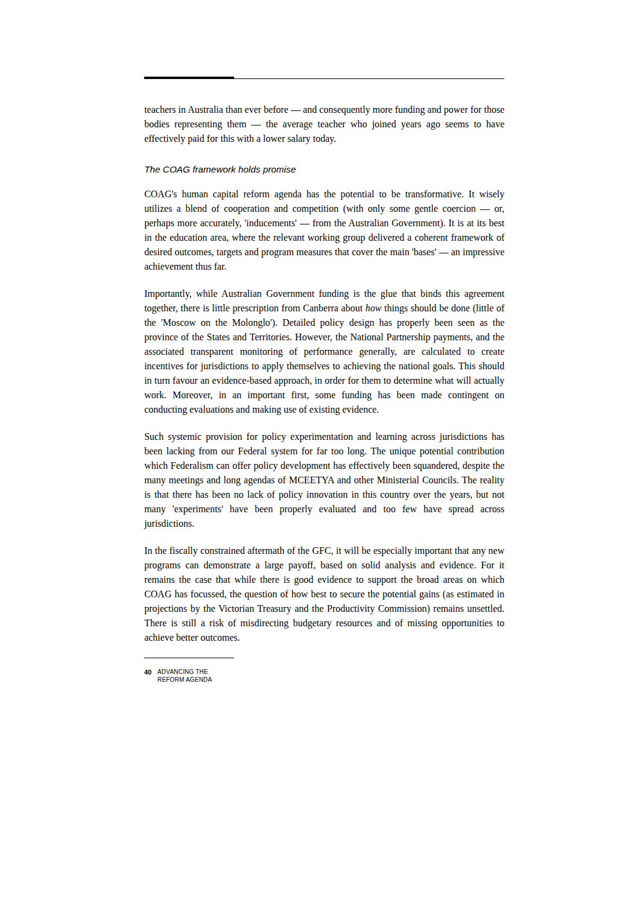teachers in Australia than ever before — and consequently more funding and power for those bodies representing them — the average teacher who joined years ago seems to have effectively paid for this with a lower salary today.
The COAG framework holds promise
COAG's human capital reform agenda has the potential to be transformative. It wisely utilizes a blend of cooperation and competition (with only some gentle coercion — or, perhaps more accurately, 'inducements' — from the Australian Government). It is at its best in the education area, where the relevant working group delivered a coherent framework of desired outcomes, targets and program measures that cover the main 'bases' — an impressive achievement thus far.
Importantly, while Australian Government funding is the glue that binds this agreement together, there is little prescription from Canberra about how things should be done (little of the 'Moscow on the Molonglo'). Detailed policy design has properly been seen as the province of the States and Territories. However, the National Partnership payments, and the associated transparent monitoring of performance generally, are calculated to create incentives for jurisdictions to apply themselves to achieving the national goals. This should in turn favour an evidence-based approach, in order for them to determine what will actually work. Moreover, in an important first, some funding has been made contingent on conducting evaluations and making use of existing evidence.
Such systemic provision for policy experimentation and learning across jurisdictions has been lacking from our Federal system for far too long. The unique potential contribution which Federalism can offer policy development has effectively been squandered, despite the many meetings and long agendas of MCEETYA and other Ministerial Councils. The reality is that there has been no lack of policy innovation in this country over the years, but not many 'experiments' have been properly evaluated and too few have spread across jurisdictions.
In the fiscally constrained aftermath of the GFC, it will be especially important that any new programs can demonstrate a large payoff, based on solid analysis and evidence. For it remains the case that while there is good evidence to support the broad areas on which COAG has focussed, the question of how best to secure the potential gains (as estimated in projections by the Victorian Treasury and the Productivity Commission) remains unsettled. There is still a risk of misdirecting budgetary resources and of missing opportunities to achieve better outcomes.
40 Advancing the
Reform Agenda